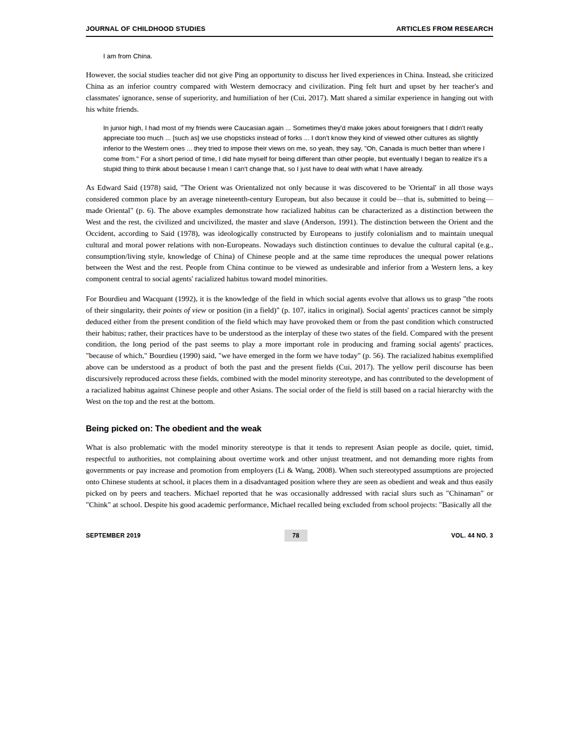Journal of Childhood Studies Articles from Research
I am from China.
However, the social studies teacher did not give Ping an opportunity to discuss her lived experiences in China. Instead, she criticized China as an inferior country compared with Western democracy and civilization. Ping felt hurt and upset by her teacher's and classmates' ignorance, sense of superiority, and humiliation of her (Cui, 2017). Matt shared a similar experience in hanging out with his white friends.
In junior high, I had most of my friends were Caucasian again ... Sometimes they'd make jokes about foreigners that I didn't really appreciate too much ... [such as] we use chopsticks instead of forks ... I don't know they kind of viewed other cultures as slightly inferior to the Western ones ... they tried to impose their views on me, so yeah, they say, "Oh, Canada is much better than where I come from." For a short period of time, I did hate myself for being different than other people, but eventually I began to realize it's a stupid thing to think about because I mean I can't change that, so I just have to deal with what I have already.
As Edward Said (1978) said, "The Orient was Orientalized not only because it was discovered to be 'Oriental' in all those ways considered common place by an average nineteenth-century European, but also because it could be—that is, submitted to being—made Oriental" (p. 6). The above examples demonstrate how racialized habitus can be characterized as a distinction between the West and the rest, the civilized and uncivilized, the master and slave (Anderson, 1991). The distinction between the Orient and the Occident, according to Said (1978), was ideologically constructed by Europeans to justify colonialism and to maintain unequal cultural and moral power relations with non-Europeans. Nowadays such distinction continues to devalue the cultural capital (e.g., consumption/living style, knowledge of China) of Chinese people and at the same time reproduces the unequal power relations between the West and the rest. People from China continue to be viewed as undesirable and inferior from a Western lens, a key component central to social agents' racialized habitus toward model minorities.
For Bourdieu and Wacquant (1992), it is the knowledge of the field in which social agents evolve that allows us to grasp "the roots of their singularity, their points of view or position (in a field)" (p. 107, italics in original). Social agents' practices cannot be simply deduced either from the present condition of the field which may have provoked them or from the past condition which constructed their habitus; rather, their practices have to be understood as the interplay of these two states of the field. Compared with the present condition, the long period of the past seems to play a more important role in producing and framing social agents' practices, "because of which," Bourdieu (1990) said, "we have emerged in the form we have today" (p. 56). The racialized habitus exemplified above can be understood as a product of both the past and the present fields (Cui, 2017). The yellow peril discourse has been discursively reproduced across these fields, combined with the model minority stereotype, and has contributed to the development of a racialized habitus against Chinese people and other Asians. The social order of the field is still based on a racial hierarchy with the West on the top and the rest at the bottom.
Being picked on: The obedient and the weak
What is also problematic with the model minority stereotype is that it tends to represent Asian people as docile, quiet, timid, respectful to authorities, not complaining about overtime work and other unjust treatment, and not demanding more rights from governments or pay increase and promotion from employers (Li & Wang, 2008). When such stereotyped assumptions are projected onto Chinese students at school, it places them in a disadvantaged position where they are seen as obedient and weak and thus easily picked on by peers and teachers. Michael reported that he was occasionally addressed with racial slurs such as "Chinaman" or "Chink" at school. Despite his good academic performance, Michael recalled being excluded from school projects: "Basically all the
September 2019 78 Vol. 44 No. 3